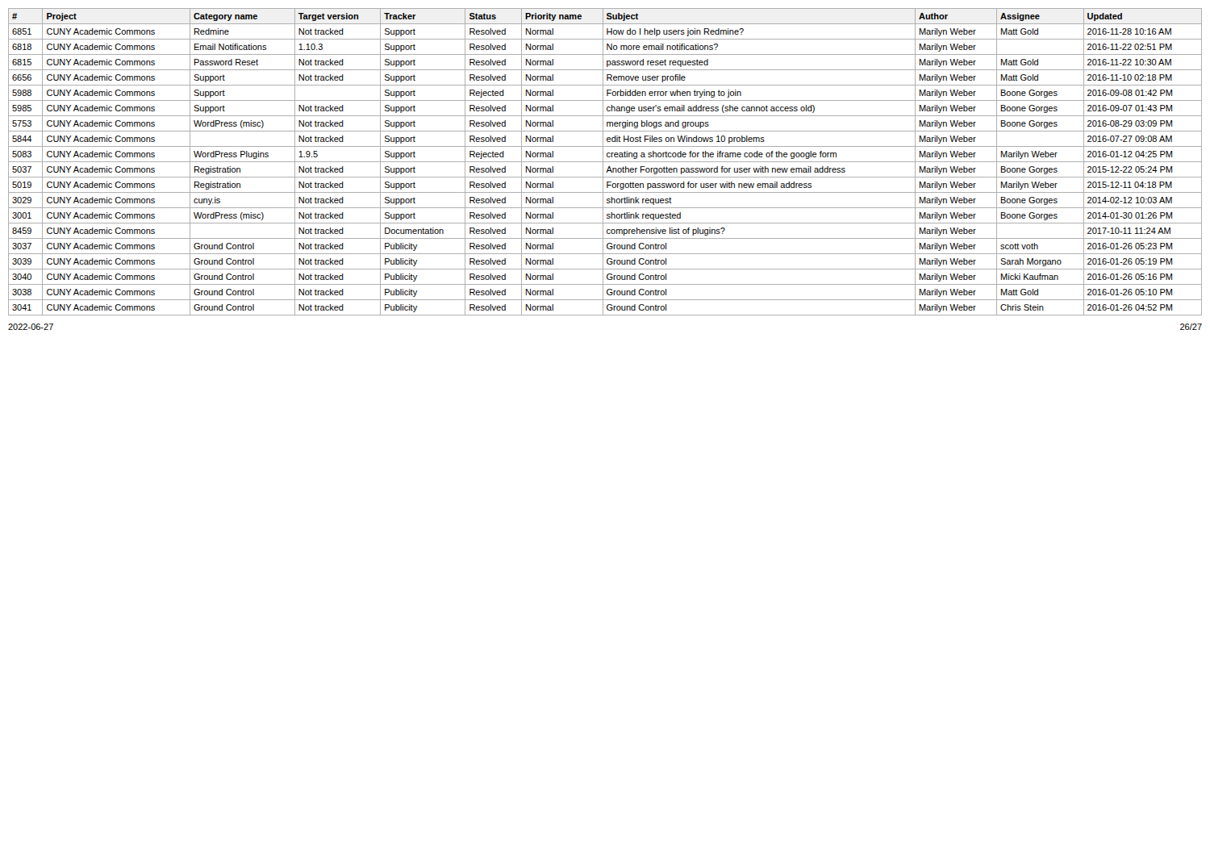| # | Project | Category name | Target version | Tracker | Status | Priority name | Subject | Author | Assignee | Updated |
| --- | --- | --- | --- | --- | --- | --- | --- | --- | --- | --- |
| 6851 | CUNY Academic Commons | Redmine | Not tracked | Support | Resolved | Normal | How do I help users join Redmine? | Marilyn Weber | Matt Gold | 2016-11-28 10:16 AM |
| 6818 | CUNY Academic Commons | Email Notifications | 1.10.3 | Support | Resolved | Normal | No more email notifications? | Marilyn Weber | | 2016-11-22 02:51 PM |
| 6815 | CUNY Academic Commons | Password Reset | Not tracked | Support | Resolved | Normal | password reset requested | Marilyn Weber | Matt Gold | 2016-11-22 10:30 AM |
| 6656 | CUNY Academic Commons | Support | Not tracked | Support | Resolved | Normal | Remove user profile | Marilyn Weber | Matt Gold | 2016-11-10 02:18 PM |
| 5988 | CUNY Academic Commons | Support | | Support | Rejected | Normal | Forbidden error when trying to join | Marilyn Weber | Boone Gorges | 2016-09-08 01:42 PM |
| 5985 | CUNY Academic Commons | Support | Not tracked | Support | Resolved | Normal | change user's email address (she cannot access old) | Marilyn Weber | Boone Gorges | 2016-09-07 01:43 PM |
| 5753 | CUNY Academic Commons | WordPress (misc) | Not tracked | Support | Resolved | Normal | merging blogs and groups | Marilyn Weber | Boone Gorges | 2016-08-29 03:09 PM |
| 5844 | CUNY Academic Commons | | Not tracked | Support | Resolved | Normal | edit Host Files on Windows 10 problems | Marilyn Weber | | 2016-07-27 09:08 AM |
| 5083 | CUNY Academic Commons | WordPress Plugins | 1.9.5 | Support | Rejected | Normal | creating a shortcode for the iframe code of the google form | Marilyn Weber | Marilyn Weber | 2016-01-12 04:25 PM |
| 5037 | CUNY Academic Commons | Registration | Not tracked | Support | Resolved | Normal | Another Forgotten password for user with new email address | Marilyn Weber | Boone Gorges | 2015-12-22 05:24 PM |
| 5019 | CUNY Academic Commons | Registration | Not tracked | Support | Resolved | Normal | Forgotten password for user with new email address | Marilyn Weber | Marilyn Weber | 2015-12-11 04:18 PM |
| 3029 | CUNY Academic Commons | cuny.is | Not tracked | Support | Resolved | Normal | shortlink request | Marilyn Weber | Boone Gorges | 2014-02-12 10:03 AM |
| 3001 | CUNY Academic Commons | WordPress (misc) | Not tracked | Support | Resolved | Normal | shortlink requested | Marilyn Weber | Boone Gorges | 2014-01-30 01:26 PM |
| 8459 | CUNY Academic Commons | | Not tracked | Documentation | Resolved | Normal | comprehensive list of plugins? | Marilyn Weber | | 2017-10-11 11:24 AM |
| 3037 | CUNY Academic Commons | Ground Control | Not tracked | Publicity | Resolved | Normal | Ground Control | Marilyn Weber | scott voth | 2016-01-26 05:23 PM |
| 3039 | CUNY Academic Commons | Ground Control | Not tracked | Publicity | Resolved | Normal | Ground Control | Marilyn Weber | Sarah Morgano | 2016-01-26 05:19 PM |
| 3040 | CUNY Academic Commons | Ground Control | Not tracked | Publicity | Resolved | Normal | Ground Control | Marilyn Weber | Micki Kaufman | 2016-01-26 05:16 PM |
| 3038 | CUNY Academic Commons | Ground Control | Not tracked | Publicity | Resolved | Normal | Ground Control | Marilyn Weber | Matt Gold | 2016-01-26 05:10 PM |
| 3041 | CUNY Academic Commons | Ground Control | Not tracked | Publicity | Resolved | Normal | Ground Control | Marilyn Weber | Chris Stein | 2016-01-26 04:52 PM |
2022-06-27 26/27